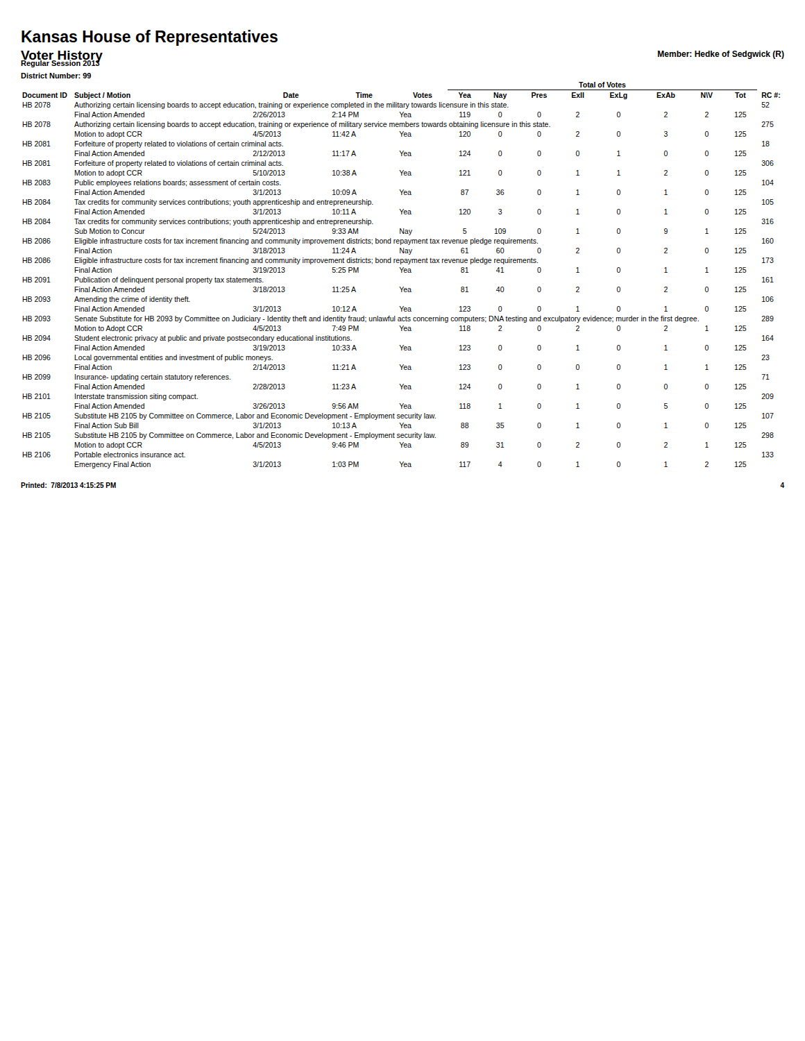Kansas House of Representatives
Voter History
Member: Hedke of Sedgwick (R)
Regular Session 2013
District Number: 99
| | Total of Votes | |
| --- | --- | --- |
| Document ID | Subject / Motion | Date | Time | Votes | Yea | Nay | Pres | ExII | ExLg | ExAb | N\V | Tot | RC #: |
| HB 2078 | Authorizing certain licensing boards to accept education, training or experience completed in the military towards licensure in this state. | 52 |
| | Final Action Amended | 2/26/2013 | 2:14 PM | Yea | 119 | 0 | 0 | 2 | 0 | 2 | 2 | 125 | |
| HB 2078 | Authorizing certain licensing boards to accept education, training or experience of military service members towards obtaining licensure in this state. | 275 |
| | Motion to adopt CCR | 4/5/2013 | 11:42 A | Yea | 120 | 0 | 0 | 2 | 0 | 3 | 0 | 125 | |
| HB 2081 | Forfeiture of property related to violations of certain criminal acts. | 18 |
| | Final Action Amended | 2/12/2013 | 11:17 A | Yea | 124 | 0 | 0 | 0 | 1 | 0 | 0 | 125 | |
| HB 2081 | Forfeiture of property related to violations of certain criminal acts. | 306 |
| | Motion to adopt CCR | 5/10/2013 | 10:38 A | Yea | 121 | 0 | 0 | 1 | 1 | 2 | 0 | 125 | |
| HB 2083 | Public employees relations boards; assessment of certain costs. | 104 |
| | Final Action Amended | 3/1/2013 | 10:09 A | Yea | 87 | 36 | 0 | 1 | 0 | 1 | 0 | 125 | |
| HB 2084 | Tax credits for community services contributions; youth apprenticeship and entrepreneurship. | 105 |
| | Final Action Amended | 3/1/2013 | 10:11 A | Yea | 120 | 3 | 0 | 1 | 0 | 1 | 0 | 125 | |
| HB 2084 | Tax credits for community services contributions; youth apprenticeship and entrepreneurship. | 316 |
| | Sub Motion to Concur | 5/24/2013 | 9:33 AM | Nay | 5 | 109 | 0 | 1 | 0 | 9 | 1 | 125 | |
| HB 2086 | Eligible infrastructure costs for tax increment financing and community improvement districts; bond repayment tax revenue pledge requirements. | 160 |
| | Final Action | 3/18/2013 | 11:24 A | Nay | 61 | 60 | 0 | 2 | 0 | 2 | 0 | 125 | |
| HB 2086 | Eligible infrastructure costs for tax increment financing and community improvement districts; bond repayment tax revenue pledge requirements. | 173 |
| | Final Action | 3/19/2013 | 5:25 PM | Yea | 81 | 41 | 0 | 1 | 0 | 1 | 1 | 125 | |
| HB 2091 | Publication of delinquent personal property tax statements. | 161 |
| | Final Action Amended | 3/18/2013 | 11:25 A | Yea | 81 | 40 | 0 | 2 | 0 | 2 | 0 | 125 | |
| HB 2093 | Amending the crime of identity theft. | 106 |
| | Final Action Amended | 3/1/2013 | 10:12 A | Yea | 123 | 0 | 0 | 1 | 0 | 1 | 0 | 125 | |
| HB 2093 | Senate Substitute for HB 2093 by Committee on Judiciary - Identity theft and identity fraud; unlawful acts concerning computers; DNA testing and exculpatory evidence; murder in the first degree. | 289 |
| | Motion to Adopt CCR | 4/5/2013 | 7:49 PM | Yea | 118 | 2 | 0 | 2 | 0 | 2 | 1 | 125 | |
| HB 2094 | Student electronic privacy at public and private postsecondary educational institutions. | 164 |
| | Final Action Amended | 3/19/2013 | 10:33 A | Yea | 123 | 0 | 0 | 1 | 0 | 1 | 0 | 125 | |
| HB 2096 | Local governmental entities and investment of public moneys. | 23 |
| | Final Action | 2/14/2013 | 11:21 A | Yea | 123 | 0 | 0 | 0 | 0 | 1 | 1 | 125 | |
| HB 2099 | Insurance- updating certain statutory references. | 71 |
| | Final Action Amended | 2/28/2013 | 11:23 A | Yea | 124 | 0 | 0 | 1 | 0 | 0 | 0 | 125 | |
| HB 2101 | Interstate transmission siting compact. | 209 |
| | Final Action Amended | 3/26/2013 | 9:56 AM | Yea | 118 | 1 | 0 | 1 | 0 | 5 | 0 | 125 | |
| HB 2105 | Substitute HB 2105 by Committee on Commerce, Labor and Economic Development - Employment security law. | 107 |
| | Final Action Sub Bill | 3/1/2013 | 10:13 A | Yea | 88 | 35 | 0 | 1 | 0 | 1 | 0 | 125 | |
| HB 2105 | Substitute HB 2105 by Committee on Commerce, Labor and Economic Development - Employment security law. | 298 |
| | Motion to adopt CCR | 4/5/2013 | 9:46 PM | Yea | 89 | 31 | 0 | 2 | 0 | 2 | 1 | 125 | |
| HB 2106 | Portable electronics insurance act. | 133 |
| | Emergency Final Action | 3/1/2013 | 1:03 PM | Yea | 117 | 4 | 0 | 1 | 0 | 1 | 2 | 125 | |
Printed: 7/8/2013 4:15:25 PM
4